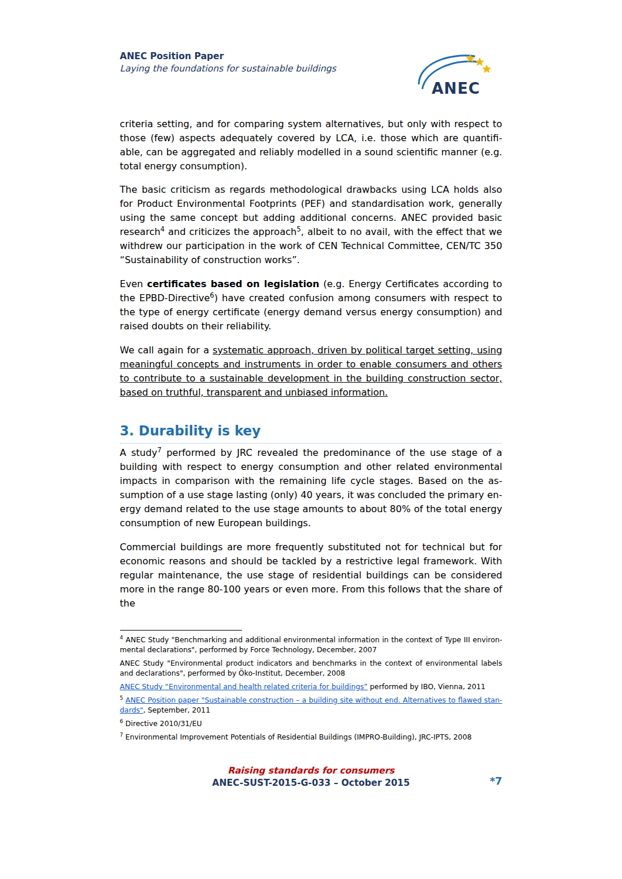ANEC Position Paper
Laying the foundations for sustainable buildings
ANEC logo ANEC
criteria setting, and for comparing system alternatives, but only with respect to those (few) aspects adequately covered by LCA, i.e. those which are quantifiable, can be aggregated and reliably modelled in a sound scientific manner (e.g. total energy consumption).
The basic criticism as regards methodological drawbacks using LCA holds also for Product Environmental Footprints (PEF) and standardisation work, generally using the same concept but adding additional concerns. ANEC provided basic research4 and criticizes the approach5, albeit to no avail, with the effect that we withdrew our participation in the work of CEN Technical Committee, CEN/TC 350 “Sustainability of construction works”.
Even certificates based on legislation (e.g. Energy Certificates according to the EPBD-Directive6) have created confusion among consumers with respect to the type of energy certificate (energy demand versus energy consumption) and raised doubts on their reliability.
We call again for a systematic approach, driven by political target setting, using meaningful concepts and instruments in order to enable consumers and others to contribute to a sustainable development in the building construction sector, based on truthful, transparent and unbiased information.
3. Durability is key
A study7 performed by JRC revealed the predominance of the use stage of a building with respect to energy consumption and other related environmental impacts in comparison with the remaining life cycle stages. Based on the assumption of a use stage lasting (only) 40 years, it was concluded the primary energy demand related to the use stage amounts to about 80% of the total energy consumption of new European buildings.
Commercial buildings are more frequently substituted not for technical but for economic reasons and should be tackled by a restrictive legal framework. With regular maintenance, the use stage of residential buildings can be considered more in the range 80-100 years or even more. From this follows that the share of the
4 ANEC Study "Benchmarking and additional environmental information in the context of Type III environmental declarations", performed by Force Technology, December, 2007
ANEC Study "Environmental product indicators and benchmarks in the context of environmental labels and declarations", performed by Öko-Institut, December, 2008
ANEC Study “Environmental and health related criteria for buildings” performed by IBO, Vienna, 2011
5 ANEC Position paper "Sustainable construction – a building site without end. Alternatives to flawed standards", September, 2011
6 Directive 2010/31/EU
7 Environmental Improvement Potentials of Residential Buildings (IMPRO-Building), JRC-IPTS, 2008
Raising standards for consumers
ANEC-SUST-2015-G-033 – October 2015
*7